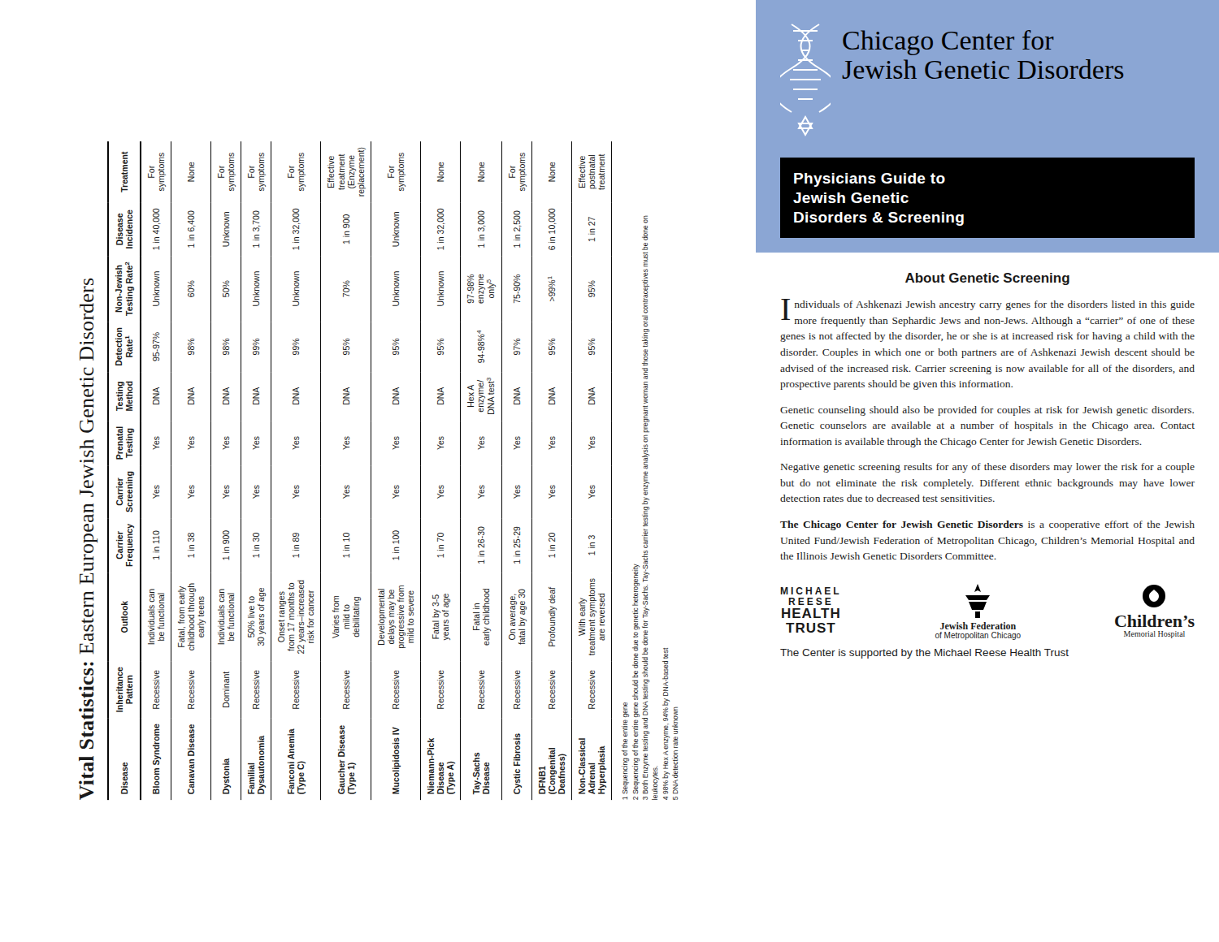Vital Statistics: Eastern European Jewish Genetic Disorders
| Disease | Inheritance Pattern | Outlook | Carrier Frequency | Carrier Screening | Prenatal Testing | Testing Method | Detection Rate 1 | Non-Jewish Testing Rate 2 | Disease Incidence | Treatment |
| --- | --- | --- | --- | --- | --- | --- | --- | --- | --- | --- |
| Bloom Syndrome | Recessive | Individuals can be functional | 1 in 110 | Yes | Yes | DNA | 95-97% | Unknown | 1 in 40,000 | For symptoms |
| Canavan Disease | Recessive | Fatal, from early childhood through early teens | 1 in 38 | Yes | Yes | DNA | 98% | 60% | 1 in 6,400 | None |
| Dystonia | Dominant | Individuals can be functional | 1 in 900 | Yes | Yes | DNA | 98% | 50% | Unknown | For symptoms |
| Familial Dysautonomia | Recessive | 50% live to 30 years of age | 1 in 30 | Yes | Yes | DNA | 99% | Unknown | 1 in 3,700 | For symptoms |
| Fanconi Anemia (Type C) | Recessive | Onset ranges from 17 months to 22 years–increased risk for cancer | 1 in 89 | Yes | Yes | DNA | 99% | Unknown | 1 in 32,000 | For symptoms |
| Gaucher Disease (Type 1) | Recessive | Varies from mild to debilitating | 1 in 10 | Yes | Yes | DNA | 95% | 70% | 1 in 900 | Effective treatment (Enzyme replacement) |
| Mucolipidosis IV | Recessive | Developmental delays may be progressive from mild to severe | 1 in 100 | Yes | Yes | DNA | 95% | Unknown | Unknown | For symptoms |
| Niemann-Pick Disease (Type A) | Recessive | Fatal by 3-5 years of age | 1 in 70 | Yes | Yes | DNA | 95% | Unknown | 1 in 32,000 | None |
| Tay-Sachs Disease | Recessive | Fatal in early childhood | 1 in 26-30 | Yes | Yes | Hex A enzyme/ DNA test 3 | 94-98% 4 | 97-98% enzyme only 5 | 1 in 3,000 | None |
| Cystic Fibrosis | Recessive | On average, fatal by age 30 | 1 in 25-29 | Yes | Yes | DNA | 97% | 75-90% | 1 in 2,500 | For symptoms |
| DFNB1 (Congenital Deafness) | Recessive | Profoundly deaf | 1 in 20 | Yes | Yes | DNA | 95% | >99% 1 | 6 in 10,000 | None |
| Non-Classical Adrenal Hyperplasia | Recessive | With early treatment symptoms are reversed | 1 in 3 | Yes | Yes | DNA | 95% | 95% | 1 in 27 | Effective postnatal treatment |
1 Sequencing of the entire gene
2 Sequencing of the entire gene should be done due to genetic heterogeneity
3 Both Enzyme testing and DNA testing should be done for Tay-Sachs. Tay-Sachs carrier testing by enzyme analysis on pregnant woman and those taking oral contraceptives must be done on leukocytes.
4 98% by Hex A enzyme, 94% by DNA-based test
5 DNA detection rate unknown
Chicago Center for
Jewish Genetic Disorders
Physicians Guide to
Jewish Genetic
Disorders & Screening
About Genetic Screening
Individuals of Ashkenazi Jewish ancestry carry genes for the disorders listed in this guide more frequently than Sephardic Jews and non-Jews. Although a “carrier” of one of these genes is not affected by the disorder, he or she is at increased risk for having a child with the disorder. Couples in which one or both partners are of Ashkenazi Jewish descent should be advised of the increased risk. Carrier screening is now available for all of the disorders, and prospective parents should be given this information.
Genetic counseling should also be provided for couples at risk for Jewish genetic disorders. Genetic counselors are available at a number of hospitals in the Chicago area. Contact information is available through the Chicago Center for Jewish Genetic Disorders.
Negative genetic screening results for any of these disorders may lower the risk for a couple but do not eliminate the risk completely. Different ethnic backgrounds may have lower detection rates due to decreased test sensitivities.
The Chicago Center for Jewish Genetic Disorders is a cooperative effort of the Jewish United Fund/Jewish Federation of Metropolitan Chicago, Children’s Memorial Hospital and the Illinois Jewish Genetic Disorders Committee.
MICHAEL
REESE HEALTH
TRUST
Jewish Federation of Metropolitan Chicago
Children’s Memorial Hospital
The Center is supported by the Michael Reese Health Trust